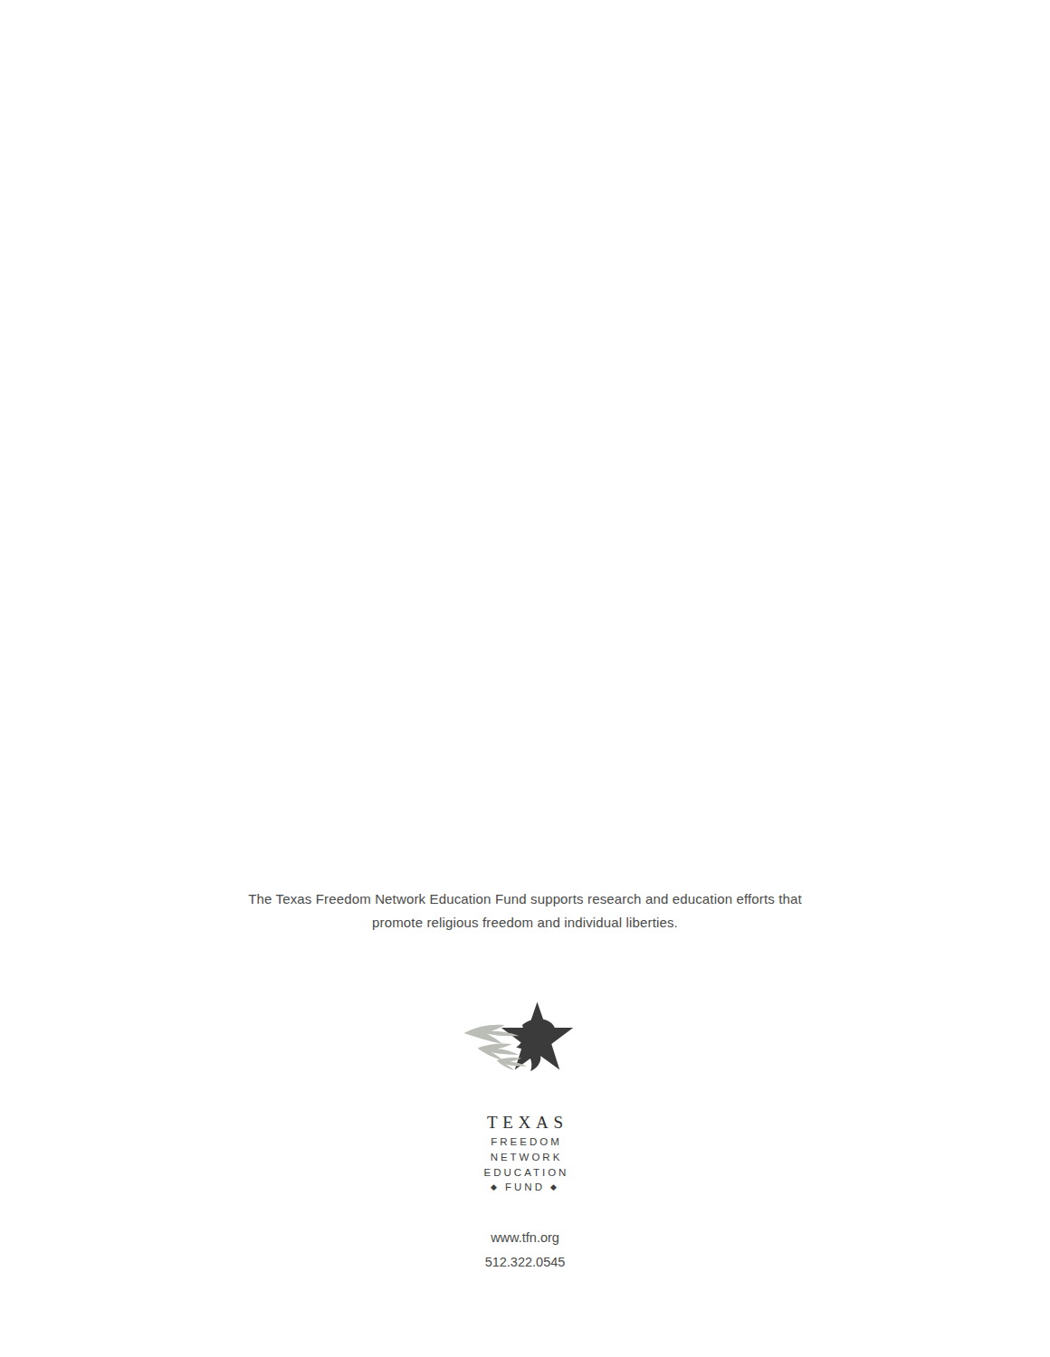The Texas Freedom Network Education Fund supports research and education efforts that promote religious freedom and individual liberties.
TEXAS
FREEDOM
NETWORK
EDUCATION
◆FUND◆
www.tfn.org
512.322.0545